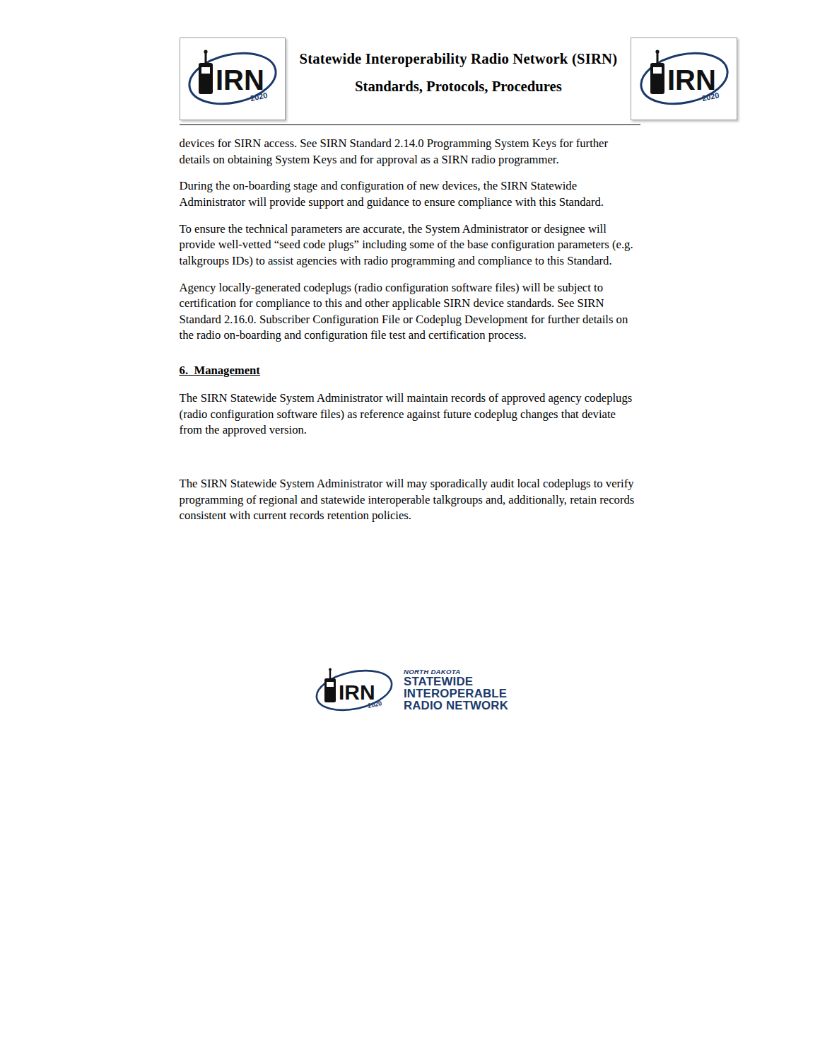IRN 2020
Statewide Interoperability Radio Network (SIRN)
Standards, Protocols, Procedures
IRN 2020
devices for SIRN access. See SIRN Standard 2.14.0 Programming System Keys for further details on obtaining System Keys and for approval as a SIRN radio programmer.
During the on-boarding stage and configuration of new devices, the SIRN Statewide Administrator will provide support and guidance to ensure compliance with this Standard.
To ensure the technical parameters are accurate, the System Administrator or designee will provide well-vetted “seed code plugs” including some of the base configuration parameters (e.g. talkgroups IDs) to assist agencies with radio programming and compliance to this Standard.
Agency locally-generated codeplugs (radio configuration software files) will be subject to certification for compliance to this and other applicable SIRN device standards. See SIRN Standard 2.16.0. Subscriber Configuration File or Codeplug Development for further details on the radio on-boarding and configuration file test and certification process.
6. Management
The SIRN Statewide System Administrator will maintain records of approved agency codeplugs (radio configuration software files) as reference against future codeplug changes that deviate from the approved version.
The SIRN Statewide System Administrator will may sporadically audit local codeplugs to verify programming of regional and statewide interoperable talkgroups and, additionally, retain records consistent with current records retention policies.
IRN 2020
NORTH DAKOTA
STATEWIDE
INTEROPERABLE
RADIO NETWORK